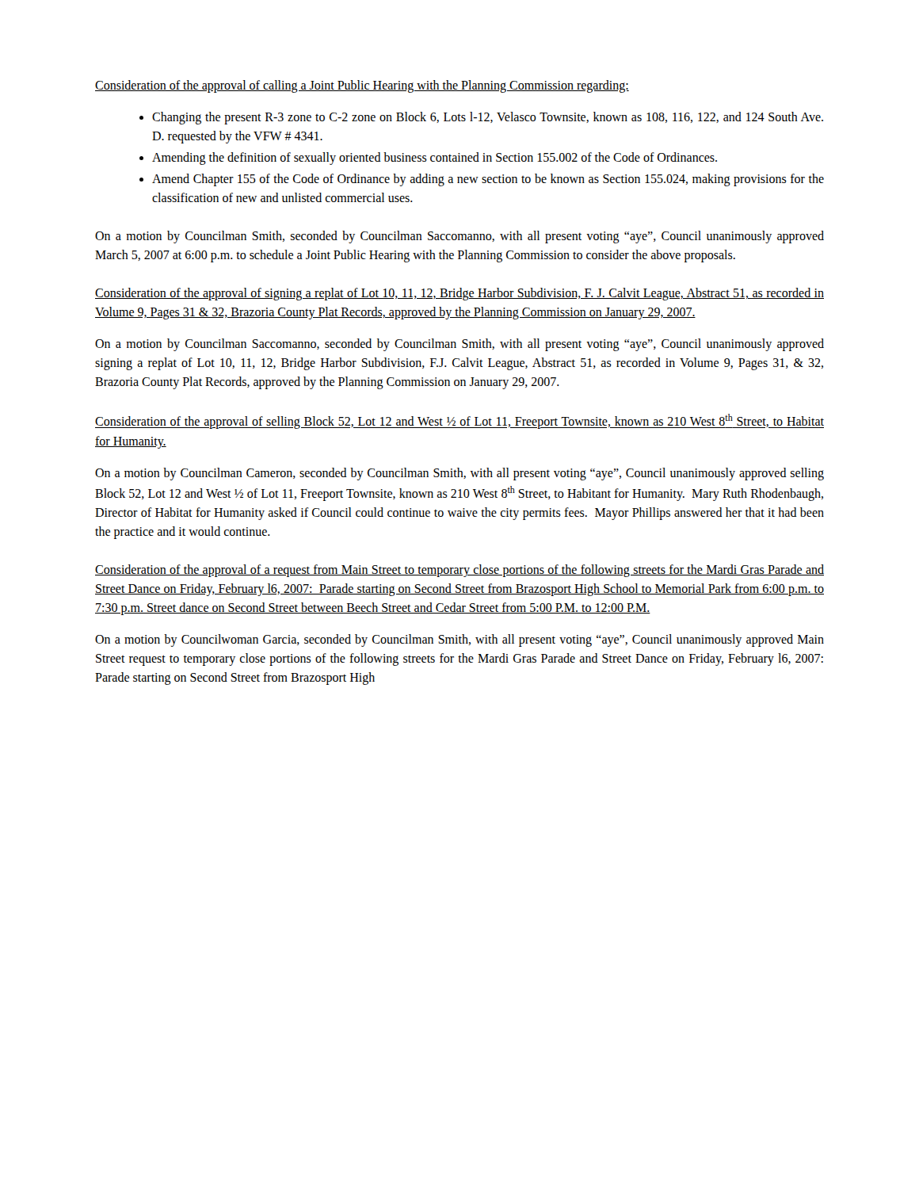Consideration of the approval of calling a Joint Public Hearing with the Planning Commission regarding:
Changing the present R-3 zone to C-2 zone on Block 6, Lots l-12, Velasco Townsite, known as 108, 116, 122, and 124 South Ave. D. requested by the VFW # 4341.
Amending the definition of sexually oriented business contained in Section 155.002 of the Code of Ordinances.
Amend Chapter 155 of the Code of Ordinance by adding a new section to be known as Section 155.024, making provisions for the classification of new and unlisted commercial uses.
On a motion by Councilman Smith, seconded by Councilman Saccomanno, with all present voting “aye”, Council unanimously approved March 5, 2007 at 6:00 p.m. to schedule a Joint Public Hearing with the Planning Commission to consider the above proposals.
Consideration of the approval of signing a replat of Lot 10, 11, 12, Bridge Harbor Subdivision, F. J. Calvit League, Abstract 51, as recorded in Volume 9, Pages 31 & 32, Brazoria County Plat Records, approved by the Planning Commission on January 29, 2007.
On a motion by Councilman Saccomanno, seconded by Councilman Smith, with all present voting “aye”, Council unanimously approved signing a replat of Lot 10, 11, 12, Bridge Harbor Subdivision, F.J. Calvit League, Abstract 51, as recorded in Volume 9, Pages 31, & 32, Brazoria County Plat Records, approved by the Planning Commission on January 29, 2007.
Consideration of the approval of selling Block 52, Lot 12 and West ½ of Lot 11, Freeport Townsite, known as 210 West 8th Street, to Habitat for Humanity.
On a motion by Councilman Cameron, seconded by Councilman Smith, with all present voting “aye”, Council unanimously approved selling Block 52, Lot 12 and West ½ of Lot 11, Freeport Townsite, known as 210 West 8th Street, to Habitant for Humanity. Mary Ruth Rhodenbaugh, Director of Habitat for Humanity asked if Council could continue to waive the city permits fees. Mayor Phillips answered her that it had been the practice and it would continue.
Consideration of the approval of a request from Main Street to temporary close portions of the following streets for the Mardi Gras Parade and Street Dance on Friday, February l6, 2007: Parade starting on Second Street from Brazosport High School to Memorial Park from 6:00 p.m. to 7:30 p.m. Street dance on Second Street between Beech Street and Cedar Street from 5:00 P.M. to 12:00 P.M.
On a motion by Councilwoman Garcia, seconded by Councilman Smith, with all present voting “aye”, Council unanimously approved Main Street request to temporary close portions of the following streets for the Mardi Gras Parade and Street Dance on Friday, February l6, 2007: Parade starting on Second Street from Brazosport High